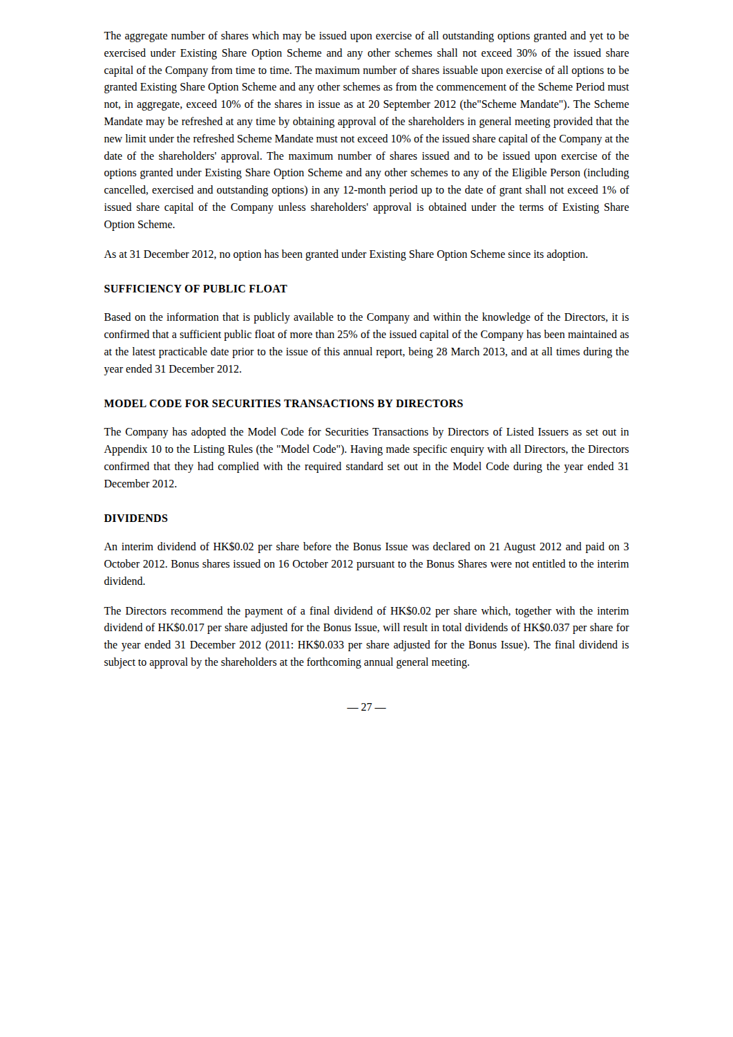The aggregate number of shares which may be issued upon exercise of all outstanding options granted and yet to be exercised under Existing Share Option Scheme and any other schemes shall not exceed 30% of the issued share capital of the Company from time to time. The maximum number of shares issuable upon exercise of all options to be granted Existing Share Option Scheme and any other schemes as from the commencement of the Scheme Period must not, in aggregate, exceed 10% of the shares in issue as at 20 September 2012 (the"Scheme Mandate"). The Scheme Mandate may be refreshed at any time by obtaining approval of the shareholders in general meeting provided that the new limit under the refreshed Scheme Mandate must not exceed 10% of the issued share capital of the Company at the date of the shareholders' approval. The maximum number of shares issued and to be issued upon exercise of the options granted under Existing Share Option Scheme and any other schemes to any of the Eligible Person (including cancelled, exercised and outstanding options) in any 12-month period up to the date of grant shall not exceed 1% of issued share capital of the Company unless shareholders' approval is obtained under the terms of Existing Share Option Scheme.
As at 31 December 2012, no option has been granted under Existing Share Option Scheme since its adoption.
Sufficiency of Public Float
Based on the information that is publicly available to the Company and within the knowledge of the Directors, it is confirmed that a sufficient public float of more than 25% of the issued capital of the Company has been maintained as at the latest practicable date prior to the issue of this annual report, being 28 March 2013, and at all times during the year ended 31 December 2012.
Model Code for Securities Transactions by Directors
The Company has adopted the Model Code for Securities Transactions by Directors of Listed Issuers as set out in Appendix 10 to the Listing Rules (the "Model Code"). Having made specific enquiry with all Directors, the Directors confirmed that they had complied with the required standard set out in the Model Code during the year ended 31 December 2012.
Dividends
An interim dividend of HK$0.02 per share before the Bonus Issue was declared on 21 August 2012 and paid on 3 October 2012. Bonus shares issued on 16 October 2012 pursuant to the Bonus Shares were not entitled to the interim dividend.
The Directors recommend the payment of a final dividend of HK$0.02 per share which, together with the interim dividend of HK$0.017 per share adjusted for the Bonus Issue, will result in total dividends of HK$0.037 per share for the year ended 31 December 2012 (2011: HK$0.033 per share adjusted for the Bonus Issue). The final dividend is subject to approval by the shareholders at the forthcoming annual general meeting.
— 27 —